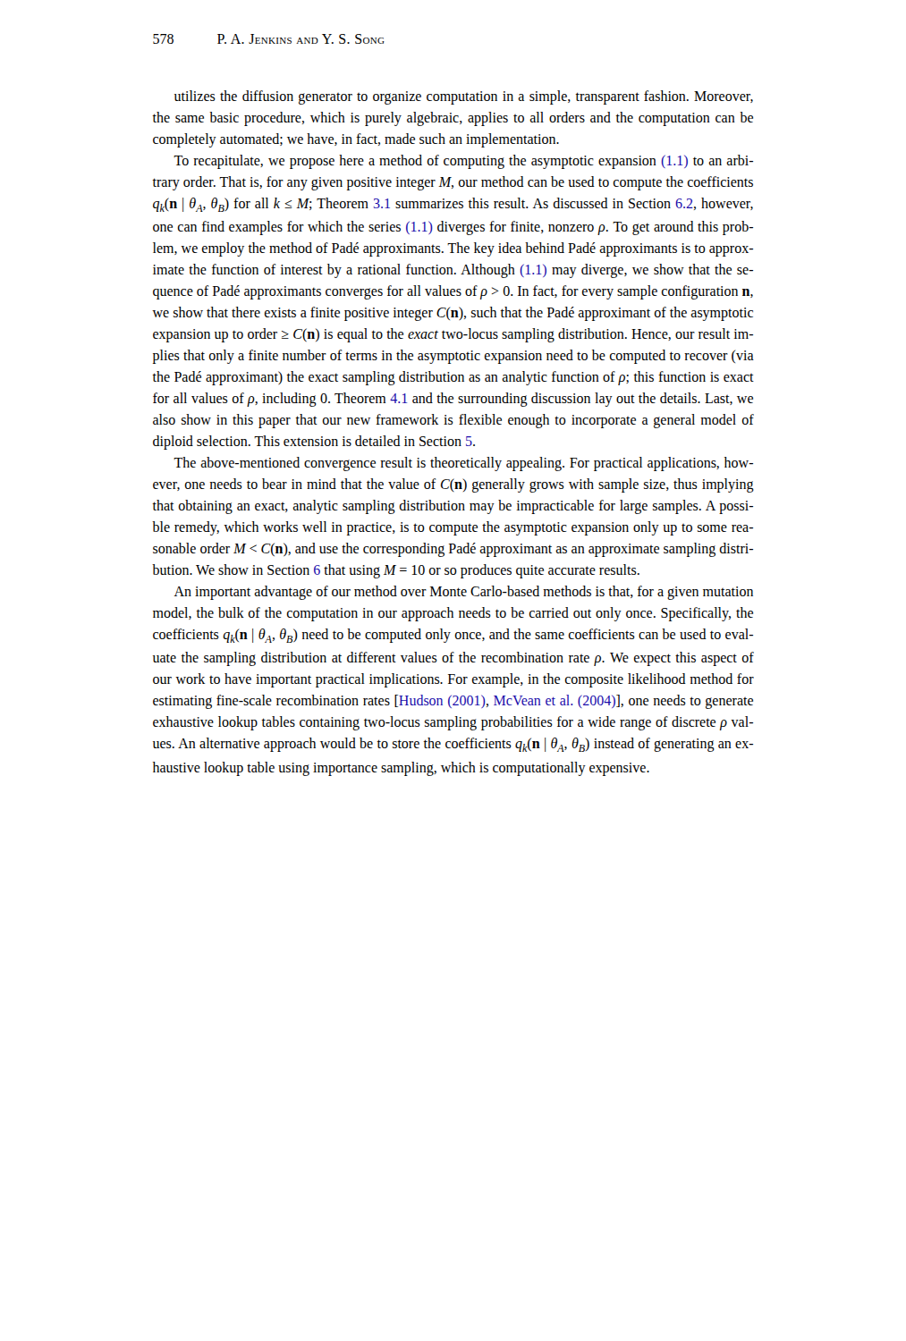578 P. A. Jenkins and Y. S. Song
utilizes the diffusion generator to organize computation in a simple, transparent fashion. Moreover, the same basic procedure, which is purely algebraic, applies to all orders and the computation can be completely automated; we have, in fact, made such an implementation.
To recapitulate, we propose here a method of computing the asymptotic expansion (1.1) to an arbitrary order. That is, for any given positive integer M, our method can be used to compute the coefficients qk(n | θA, θB) for all k ≤ M; Theorem 3.1 summarizes this result. As discussed in Section 6.2, however, one can find examples for which the series (1.1) diverges for finite, nonzero ρ. To get around this problem, we employ the method of Padé approximants. The key idea behind Padé approximants is to approximate the function of interest by a rational function. Although (1.1) may diverge, we show that the sequence of Padé approximants converges for all values of ρ > 0. In fact, for every sample configuration n, we show that there exists a finite positive integer C(n), such that the Padé approximant of the asymptotic expansion up to order ≥ C(n) is equal to the exact two-locus sampling distribution. Hence, our result implies that only a finite number of terms in the asymptotic expansion need to be computed to recover (via the Padé approximant) the exact sampling distribution as an analytic function of ρ; this function is exact for all values of ρ, including 0. Theorem 4.1 and the surrounding discussion lay out the details. Last, we also show in this paper that our new framework is flexible enough to incorporate a general model of diploid selection. This extension is detailed in Section 5.
The above-mentioned convergence result is theoretically appealing. For practical applications, however, one needs to bear in mind that the value of C(n) generally grows with sample size, thus implying that obtaining an exact, analytic sampling distribution may be impracticable for large samples. A possible remedy, which works well in practice, is to compute the asymptotic expansion only up to some reasonable order M < C(n), and use the corresponding Padé approximant as an approximate sampling distribution. We show in Section 6 that using M = 10 or so produces quite accurate results.
An important advantage of our method over Monte Carlo-based methods is that, for a given mutation model, the bulk of the computation in our approach needs to be carried out only once. Specifically, the coefficients qk(n | θA, θB) need to be computed only once, and the same coefficients can be used to evaluate the sampling distribution at different values of the recombination rate ρ. We expect this aspect of our work to have important practical implications. For example, in the composite likelihood method for estimating fine-scale recombination rates [Hudson (2001), McVean et al. (2004)], one needs to generate exhaustive lookup tables containing two-locus sampling probabilities for a wide range of discrete ρ values. An alternative approach would be to store the coefficients qk(n | θA, θB) instead of generating an exhaustive lookup table using importance sampling, which is computationally expensive.